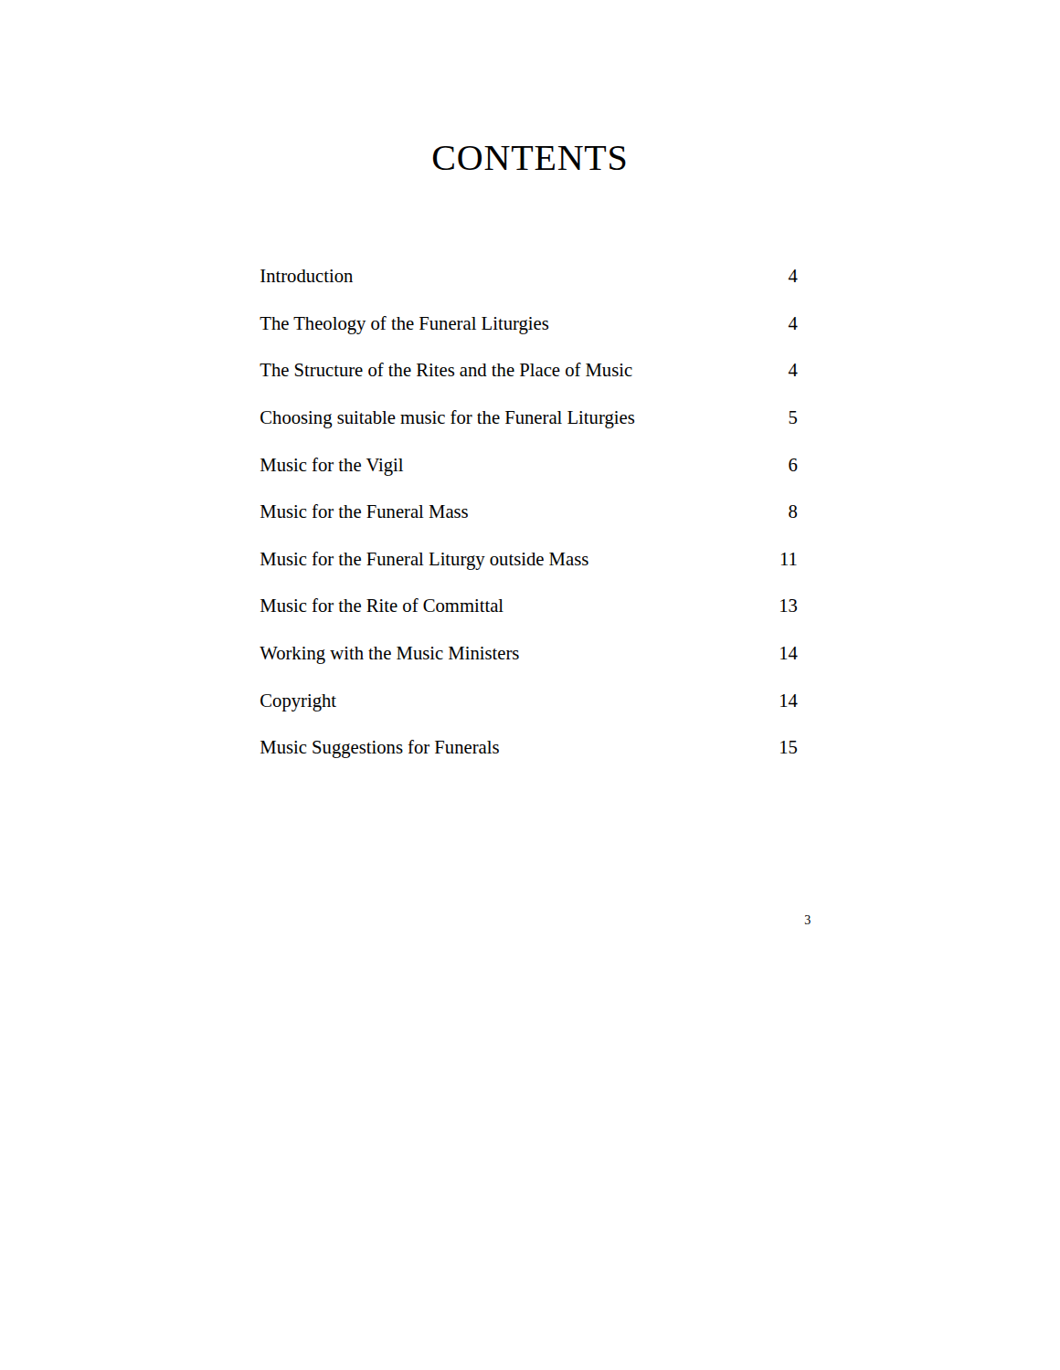CONTENTS
| Introduction | 4 |
| The Theology of the Funeral Liturgies | 4 |
| The Structure of the Rites and the Place of Music | 4 |
| Choosing suitable music for the Funeral Liturgies | 5 |
| Music for the Vigil | 6 |
| Music for the Funeral Mass | 8 |
| Music for the Funeral Liturgy outside Mass | 11 |
| Music for the Rite of Committal | 13 |
| Working with the Music Ministers | 14 |
| Copyright | 14 |
| Music Suggestions for Funerals | 15 |
3